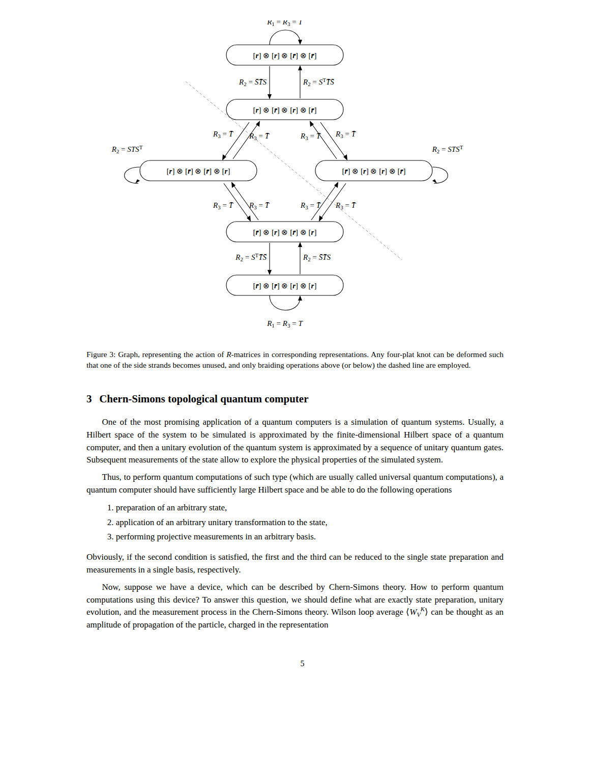[r] ⊗ [r] ⊗ [r̄] ⊗ [r̄] R1 = R3 = T [r] ⊗ [r̄] ⊗ [r] ⊗ [r̄] R2 = S̄T̄S R2 = STT̄S̄ [r] ⊗ [r̄] ⊗ [r̄] ⊗ [r] R2 = STST [r̄] ⊗ [r] ⊗ [r] ⊗ [r̄] R2 = STST R3 = T̄ R3 = T̄ R3 = T̄ R3 = T̄ [r̄] ⊗ [r] ⊗ [r̄] ⊗ [r] R3 = T̄ R3 = T̄ R3 = T̄ R3 = T̄ [r̄] ⊗ [r̄] ⊗ [r] ⊗ [r] R2 = STT̄S̄ R2 = S̄T̄S R1 = R3 = T
Figure 3: Graph, representing the action of R-matrices in corresponding representations. Any four-plat knot can be deformed such that one of the side strands becomes unused, and only braiding operations above (or below) the dashed line are employed.
3 Chern-Simons topological quantum computer
One of the most promising application of a quantum computers is a simulation of quantum systems. Usually, a Hilbert space of the system to be simulated is approximated by the finite-dimensional Hilbert space of a quantum computer, and then a unitary evolution of the quantum system is approximated by a sequence of unitary quantum gates. Subsequent measurements of the state allow to explore the physical properties of the simulated system.
Thus, to perform quantum computations of such type (which are usually called universal quantum computations), a quantum computer should have sufficiently large Hilbert space and be able to do the following operations
preparation of an arbitrary state,
application of an arbitrary unitary transformation to the state,
performing projective measurements in an arbitrary basis.
Obviously, if the second condition is satisfied, the first and the third can be reduced to the single state preparation and measurements in a single basis, respectively.
Now, suppose we have a device, which can be described by Chern-Simons theory. How to perform quantum computations using this device? To answer this question, we should define what are exactly state preparation, unitary evolution, and the measurement process in the Chern-Simons theory. Wilson loop average ⟨WVK⟩ can be thought as an amplitude of propagation of the particle, charged in the representation
5